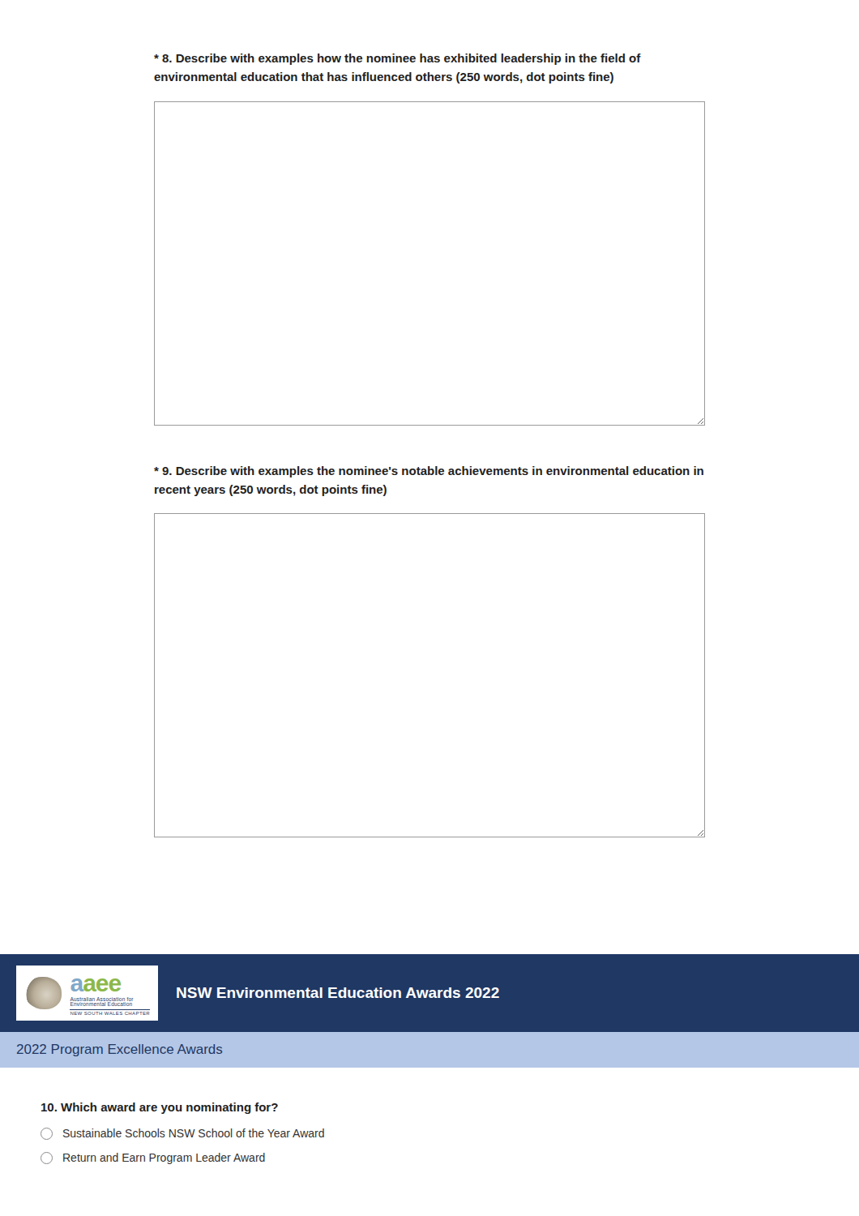* 8. Describe with examples how the nominee has exhibited leadership in the field of environmental education that has influenced others (250 words, dot points fine)
* 9. Describe with examples the nominee's notable achievements in environmental education in recent years (250 words, dot points fine)
aaee
Australian Association for
Environmental Education
NEW SOUTH WALES CHAPTER
NSW Environmental Education Awards 2022
2022 Program Excellence Awards
10. Which award are you nominating for?
Sustainable Schools NSW School of the Year Award
Return and Earn Program Leader Award